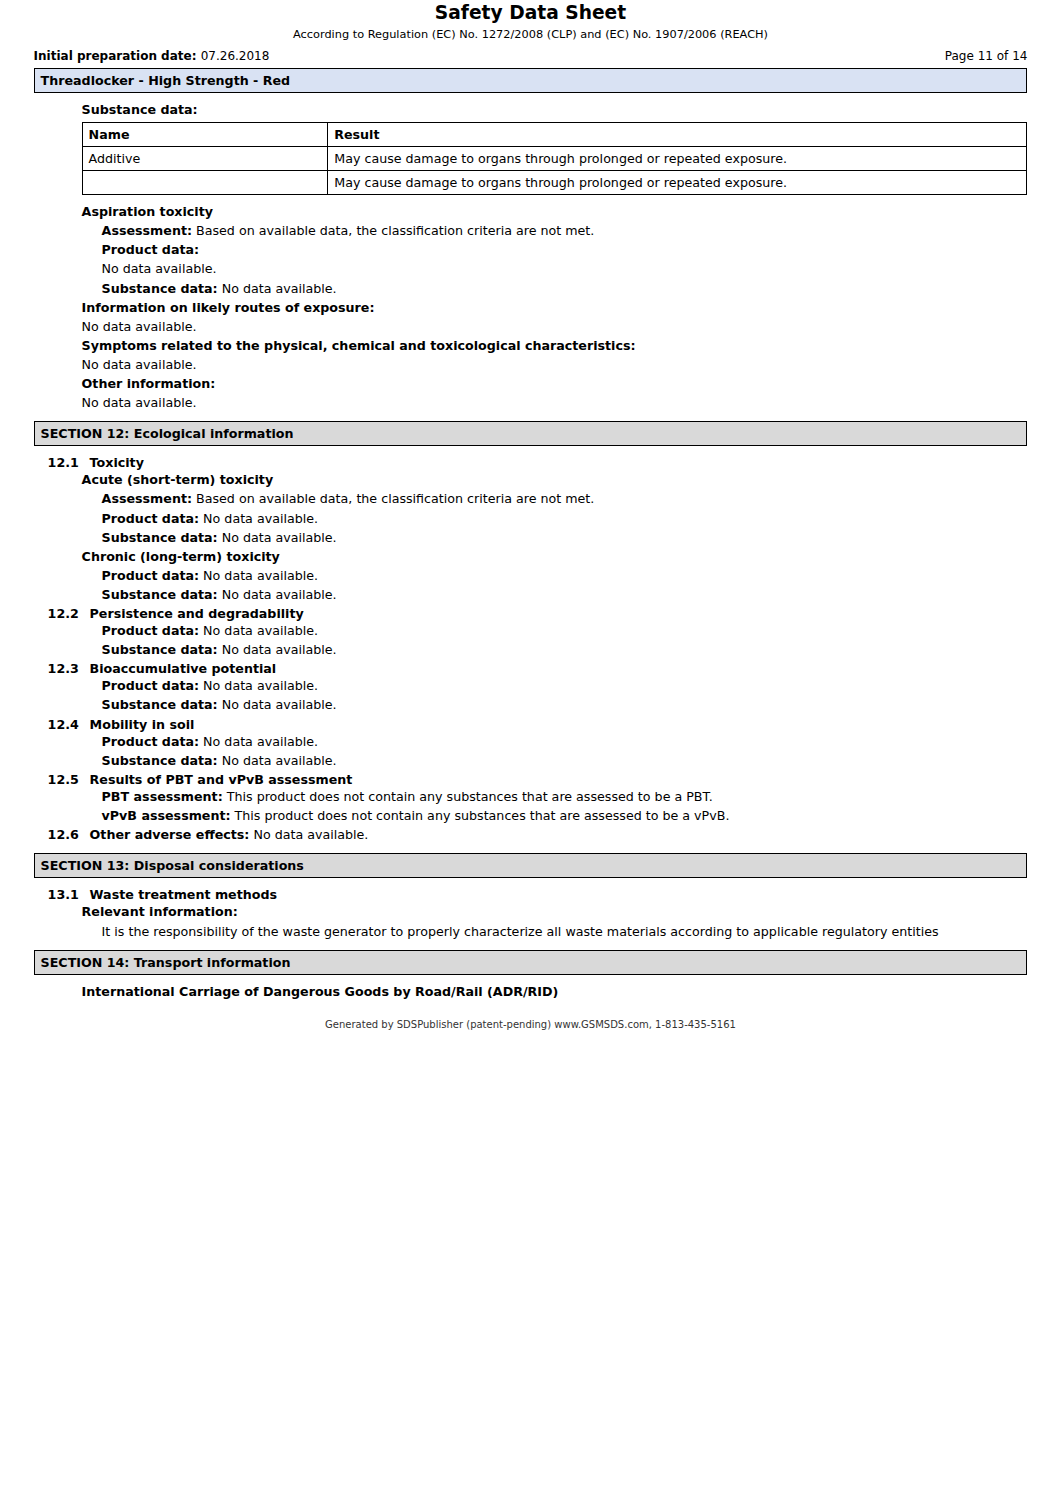Safety Data Sheet
According to Regulation (EC) No. 1272/2008 (CLP) and (EC) No. 1907/2006 (REACH)
Initial preparation date: 07.26.2018
Page 11 of 14
Threadlocker - High Strength - Red
Substance data:
| Name | Result |
| --- | --- |
| Additive | May cause damage to organs through prolonged or repeated exposure. |
| | May cause damage to organs through prolonged or repeated exposure. |
Aspiration toxicity
Assessment: Based on available data, the classification criteria are not met.
Product data:
No data available.
Substance data: No data available.
Information on likely routes of exposure:
No data available.
Symptoms related to the physical, chemical and toxicological characteristics:
No data available.
Other information:
No data available.
SECTION 12: Ecological information
12.1
Toxicity
Acute (short-term) toxicity
Assessment: Based on available data, the classification criteria are not met.
Product data: No data available.
Substance data: No data available.
Chronic (long-term) toxicity
Product data: No data available.
Substance data: No data available.
12.2
Persistence and degradability
Product data: No data available.
Substance data: No data available.
12.3
Bioaccumulative potential
Product data: No data available.
Substance data: No data available.
12.4
Mobility in soil
Product data: No data available.
Substance data: No data available.
12.5
Results of PBT and vPvB assessment
PBT assessment: This product does not contain any substances that are assessed to be a PBT.
vPvB assessment: This product does not contain any substances that are assessed to be a vPvB.
12.6
Other adverse effects: No data available.
SECTION 13: Disposal considerations
13.1
Waste treatment methods
Relevant information:
It is the responsibility of the waste generator to properly characterize all waste materials according to applicable regulatory entities
SECTION 14: Transport information
International Carriage of Dangerous Goods by Road/Rail (ADR/RID)
Generated by SDSPublisher (patent-pending) www.GSMSDS.com, 1-813-435-5161